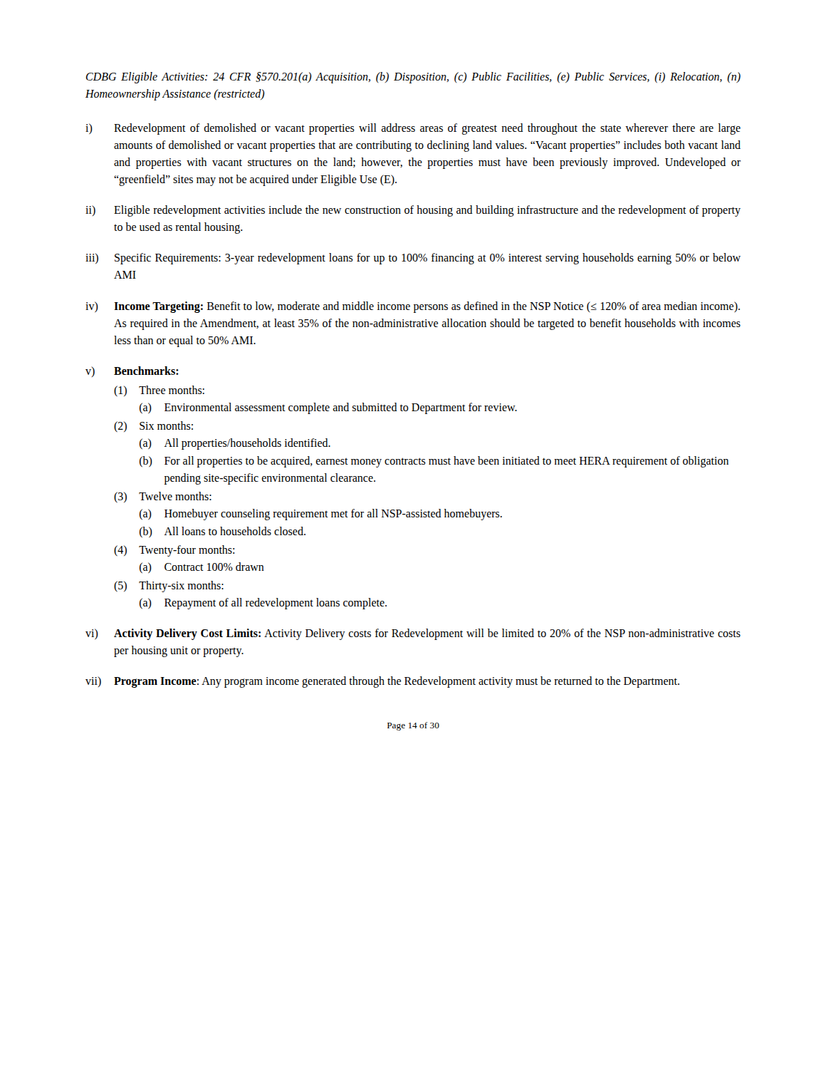CDBG Eligible Activities: 24 CFR §570.201(a) Acquisition, (b) Disposition, (c) Public Facilities, (e) Public Services, (i) Relocation, (n) Homeownership Assistance (restricted)
i) Redevelopment of demolished or vacant properties will address areas of greatest need throughout the state wherever there are large amounts of demolished or vacant properties that are contributing to declining land values. “Vacant properties” includes both vacant land and properties with vacant structures on the land; however, the properties must have been previously improved. Undeveloped or “greenfield” sites may not be acquired under Eligible Use (E).
ii) Eligible redevelopment activities include the new construction of housing and building infrastructure and the redevelopment of property to be used as rental housing.
iii) Specific Requirements: 3-year redevelopment loans for up to 100% financing at 0% interest serving households earning 50% or below AMI
iv) Income Targeting: Benefit to low, moderate and middle income persons as defined in the NSP Notice (≤ 120% of area median income). As required in the Amendment, at least 35% of the non-administrative allocation should be targeted to benefit households with incomes less than or equal to 50% AMI.
v) Benchmarks:
(1) Three months:
(a) Environmental assessment complete and submitted to Department for review.
(2) Six months:
(a) All properties/households identified.
(b) For all properties to be acquired, earnest money contracts must have been initiated to meet HERA requirement of obligation pending site-specific environmental clearance.
(3) Twelve months:
(a) Homebuyer counseling requirement met for all NSP-assisted homebuyers.
(b) All loans to households closed.
(4) Twenty-four months:
(a) Contract 100% drawn
(5) Thirty-six months:
(a) Repayment of all redevelopment loans complete.
vi) Activity Delivery Cost Limits: Activity Delivery costs for Redevelopment will be limited to 20% of the NSP non-administrative costs per housing unit or property.
vii) Program Income: Any program income generated through the Redevelopment activity must be returned to the Department.
Page 14 of 30